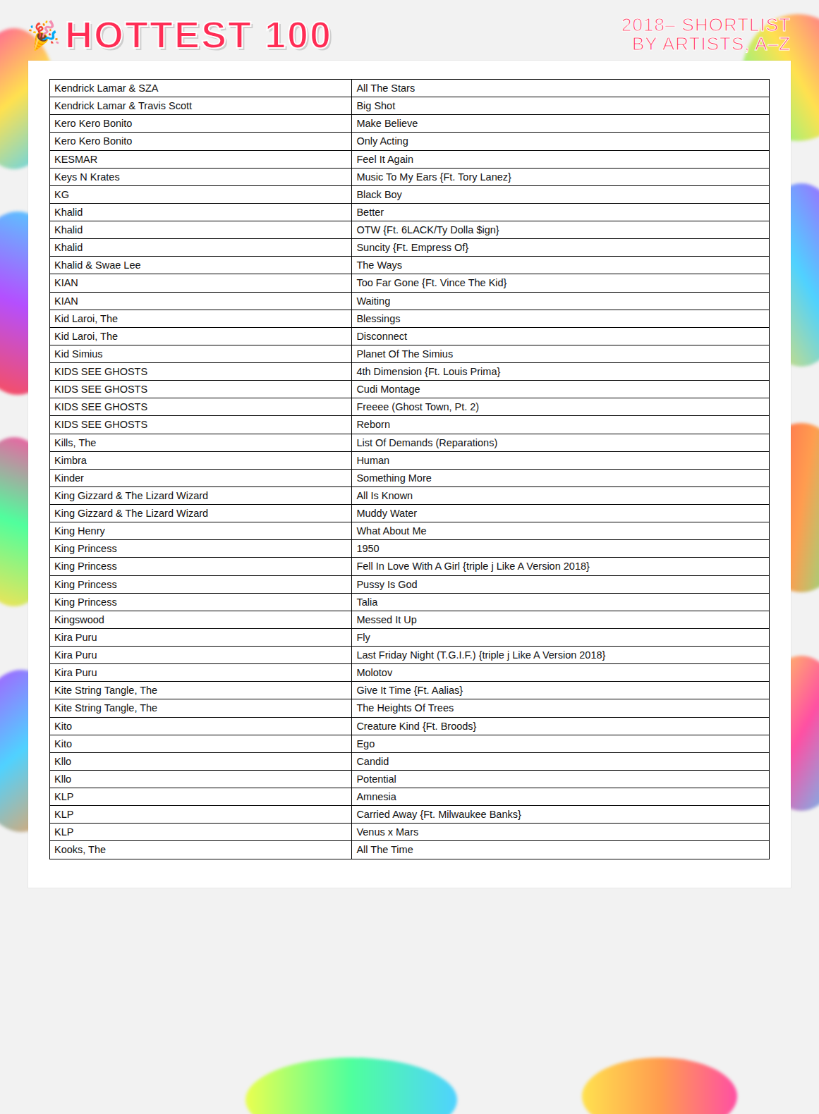🎉
HOTTEST 100
2018– SHORTLIST
BY ARTISTS, A–Z
| Kendrick Lamar & SZA | All The Stars |
| Kendrick Lamar & Travis Scott | Big Shot |
| Kero Kero Bonito | Make Believe |
| Kero Kero Bonito | Only Acting |
| KESMAR | Feel It Again |
| Keys N Krates | Music To My Ears {Ft. Tory Lanez} |
| KG | Black Boy |
| Khalid | Better |
| Khalid | OTW {Ft. 6LACK/Ty Dolla $ign} |
| Khalid | Suncity {Ft. Empress Of} |
| Khalid & Swae Lee | The Ways |
| KIAN | Too Far Gone {Ft. Vince The Kid} |
| KIAN | Waiting |
| Kid Laroi, The | Blessings |
| Kid Laroi, The | Disconnect |
| Kid Simius | Planet Of The Simius |
| KIDS SEE GHOSTS | 4th Dimension {Ft. Louis Prima} |
| KIDS SEE GHOSTS | Cudi Montage |
| KIDS SEE GHOSTS | Freeee (Ghost Town, Pt. 2) |
| KIDS SEE GHOSTS | Reborn |
| Kills, The | List Of Demands (Reparations) |
| Kimbra | Human |
| Kinder | Something More |
| King Gizzard & The Lizard Wizard | All Is Known |
| King Gizzard & The Lizard Wizard | Muddy Water |
| King Henry | What About Me |
| King Princess | 1950 |
| King Princess | Fell In Love With A Girl {triple j Like A Version 2018} |
| King Princess | Pussy Is God |
| King Princess | Talia |
| Kingswood | Messed It Up |
| Kira Puru | Fly |
| Kira Puru | Last Friday Night (T.G.I.F.) {triple j Like A Version 2018} |
| Kira Puru | Molotov |
| Kite String Tangle, The | Give It Time {Ft. Aalias} |
| Kite String Tangle, The | The Heights Of Trees |
| Kito | Creature Kind {Ft. Broods} |
| Kito | Ego |
| Kllo | Candid |
| Kllo | Potential |
| KLP | Amnesia |
| KLP | Carried Away {Ft. Milwaukee Banks} |
| KLP | Venus x Mars |
| Kooks, The | All The Time |